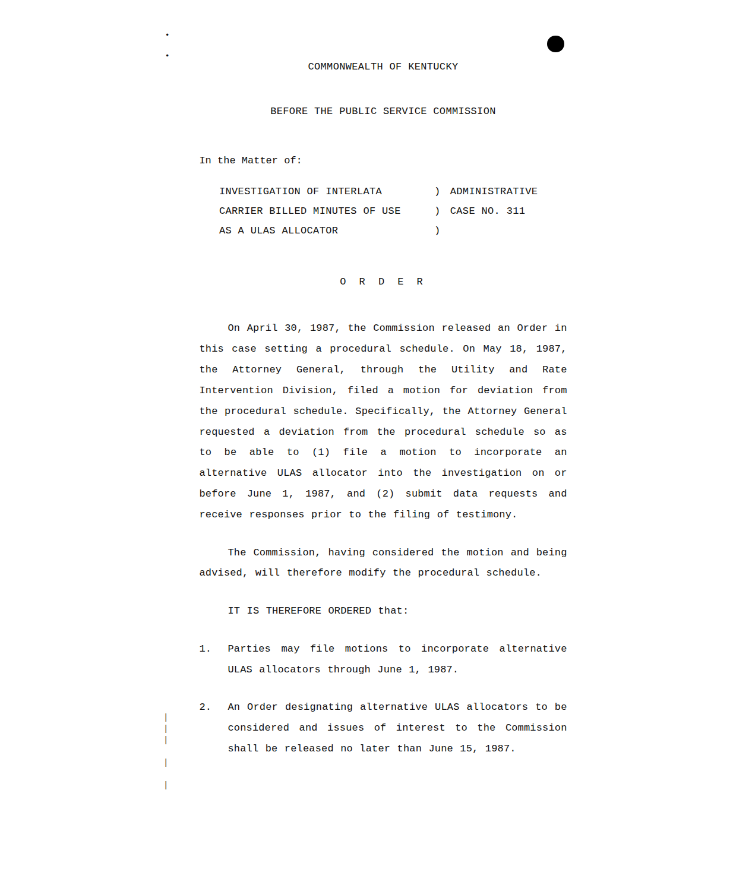• •
COMMONWEALTH OF KENTUCKY
BEFORE THE PUBLIC SERVICE COMMISSION
In the Matter of:
| INVESTIGATION OF INTERLATA | ) | ADMINISTRATIVE |
| CARRIER BILLED MINUTES OF USE | ) | CASE NO. 311 |
| AS A ULAS ALLOCATOR | ) | |
O R D E R
On April 30, 1987, the Commission released an Order in this case setting a procedural schedule. On May 18, 1987, the Attorney General, through the Utility and Rate Intervention Division, filed a motion for deviation from the procedural schedule. Specifically, the Attorney General requested a deviation from the procedural schedule so as to be able to (1) file a motion to incorporate an alternative ULAS allocator into the investigation on or before June 1, 1987, and (2) submit data requests and receive responses prior to the filing of testimony.
The Commission, having considered the motion and being advised, will therefore modify the procedural schedule.
IT IS THEREFORE ORDERED that:
1. Parties may file motions to incorporate alternative ULAS allocators through June 1, 1987.
2. An Order designating alternative ULAS allocators to be considered and issues of interest to the Commission shall be released no later than June 15, 1987.
| | | | |